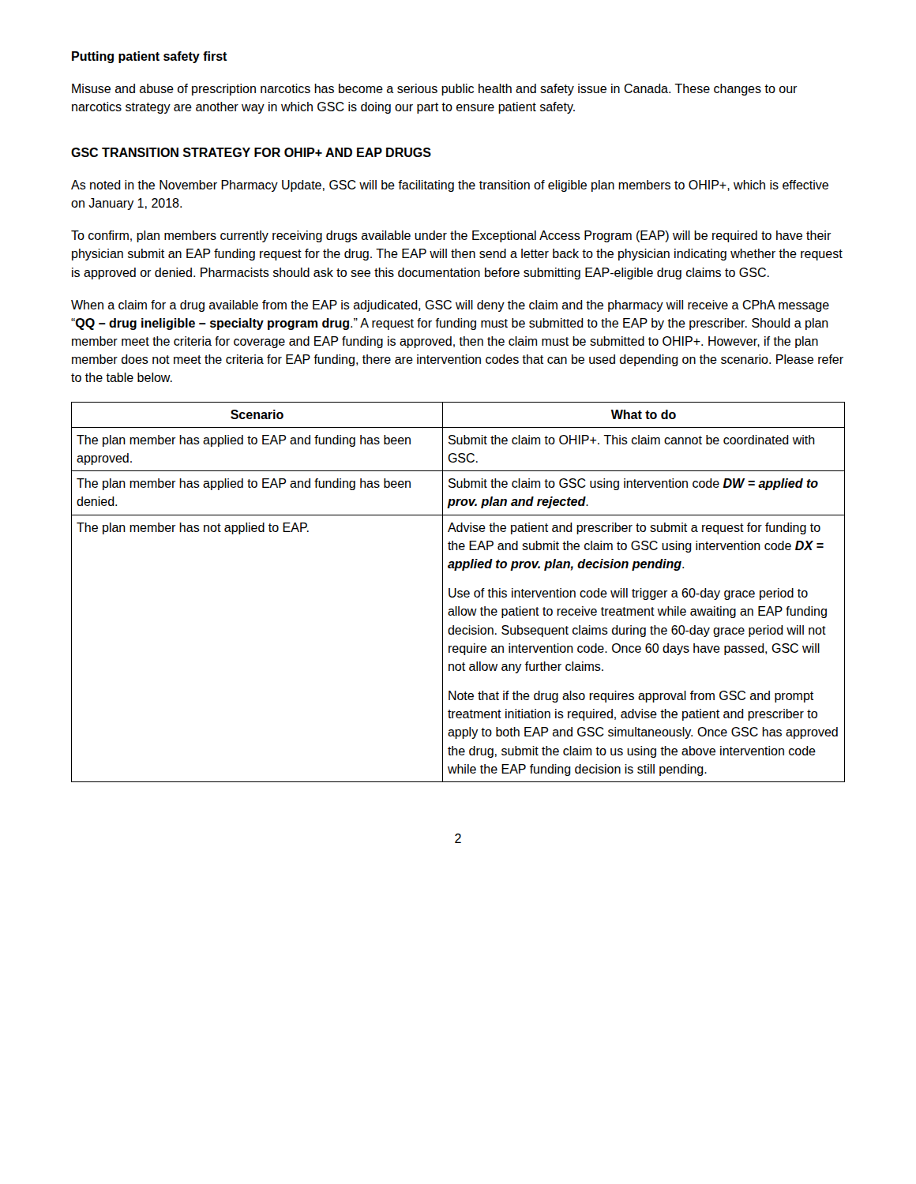Putting patient safety first
Misuse and abuse of prescription narcotics has become a serious public health and safety issue in Canada. These changes to our narcotics strategy are another way in which GSC is doing our part to ensure patient safety.
GSC TRANSITION STRATEGY FOR OHIP+ AND EAP DRUGS
As noted in the November Pharmacy Update, GSC will be facilitating the transition of eligible plan members to OHIP+, which is effective on January 1, 2018.
To confirm, plan members currently receiving drugs available under the Exceptional Access Program (EAP) will be required to have their physician submit an EAP funding request for the drug. The EAP will then send a letter back to the physician indicating whether the request is approved or denied. Pharmacists should ask to see this documentation before submitting EAP-eligible drug claims to GSC.
When a claim for a drug available from the EAP is adjudicated, GSC will deny the claim and the pharmacy will receive a CPhA message “QQ – drug ineligible – specialty program drug.” A request for funding must be submitted to the EAP by the prescriber. Should a plan member meet the criteria for coverage and EAP funding is approved, then the claim must be submitted to OHIP+. However, if the plan member does not meet the criteria for EAP funding, there are intervention codes that can be used depending on the scenario. Please refer to the table below.
| Scenario | What to do |
| --- | --- |
| The plan member has applied to EAP and funding has been approved. | Submit the claim to OHIP+. This claim cannot be coordinated with GSC. |
| The plan member has applied to EAP and funding has been denied. | Submit the claim to GSC using intervention code DW = applied to prov. plan and rejected . |
| The plan member has not applied to EAP. | Advise the patient and prescriber to submit a request for funding to the EAP and submit the claim to GSC using intervention code DX = applied to prov. plan, decision pending . Use of this intervention code will trigger a 60-day grace period to allow the patient to receive treatment while awaiting an EAP funding decision. Subsequent claims during the 60-day grace period will not require an intervention code. Once 60 days have passed, GSC will not allow any further claims. Note that if the drug also requires approval from GSC and prompt treatment initiation is required, advise the patient and prescriber to apply to both EAP and GSC simultaneously. Once GSC has approved the drug, submit the claim to us using the above intervention code while the EAP funding decision is still pending. |
2